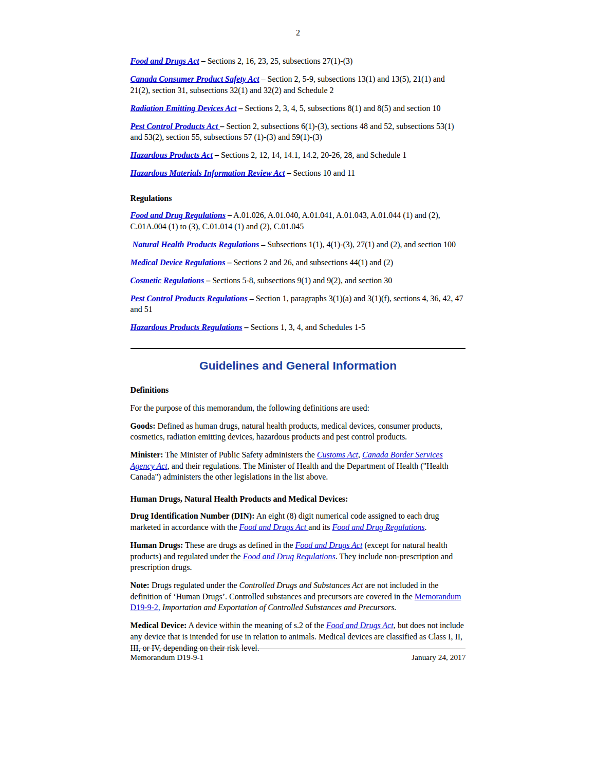2
Food and Drugs Act – Sections 2, 16, 23, 25, subsections 27(1)-(3)
Canada Consumer Product Safety Act – Section 2, 5-9, subsections 13(1) and 13(5), 21(1) and 21(2), section 31, subsections 32(1) and 32(2) and Schedule 2
Radiation Emitting Devices Act – Sections 2, 3, 4, 5, subsections 8(1) and 8(5) and section 10
Pest Control Products Act – Section 2, subsections 6(1)-(3), sections 48 and 52, subsections 53(1) and 53(2), section 55, subsections 57 (1)-(3) and 59(1)-(3)
Hazardous Products Act – Sections 2, 12, 14, 14.1, 14.2, 20-26, 28, and Schedule 1
Hazardous Materials Information Review Act – Sections 10 and 11
Regulations
Food and Drug Regulations – A.01.026, A.01.040, A.01.041, A.01.043, A.01.044 (1) and (2), C.01A.004 (1) to (3), C.01.014 (1) and (2), C.01.045
Natural Health Products Regulations – Subsections 1(1), 4(1)-(3), 27(1) and (2), and section 100
Medical Device Regulations – Sections 2 and 26, and subsections 44(1) and (2)
Cosmetic Regulations – Sections 5-8, subsections 9(1) and 9(2), and section 30
Pest Control Products Regulations – Section 1, paragraphs 3(1)(a) and 3(1)(f), sections 4, 36, 42, 47 and 51
Hazardous Products Regulations – Sections 1, 3, 4, and Schedules 1-5
Guidelines and General Information
Definitions
For the purpose of this memorandum, the following definitions are used:
Goods: Defined as human drugs, natural health products, medical devices, consumer products, cosmetics, radiation emitting devices, hazardous products and pest control products.
Minister: The Minister of Public Safety administers the Customs Act, Canada Border Services Agency Act, and their regulations. The Minister of Health and the Department of Health ("Health Canada") administers the other legislations in the list above.
Human Drugs, Natural Health Products and Medical Devices:
Drug Identification Number (DIN): An eight (8) digit numerical code assigned to each drug marketed in accordance with the Food and Drugs Act and its Food and Drug Regulations.
Human Drugs: These are drugs as defined in the Food and Drugs Act (except for natural health products) and regulated under the Food and Drug Regulations. They include non-prescription and prescription drugs.
Note: Drugs regulated under the Controlled Drugs and Substances Act are not included in the definition of ‘Human Drugs’. Controlled substances and precursors are covered in the Memorandum D19-9-2, Importation and Exportation of Controlled Substances and Precursors.
Medical Device: A device within the meaning of s.2 of the Food and Drugs Act, but does not include any device that is intended for use in relation to animals. Medical devices are classified as Class I, II, III, or IV, depending on their risk level.
Memorandum D19-9-1
January 24, 2017